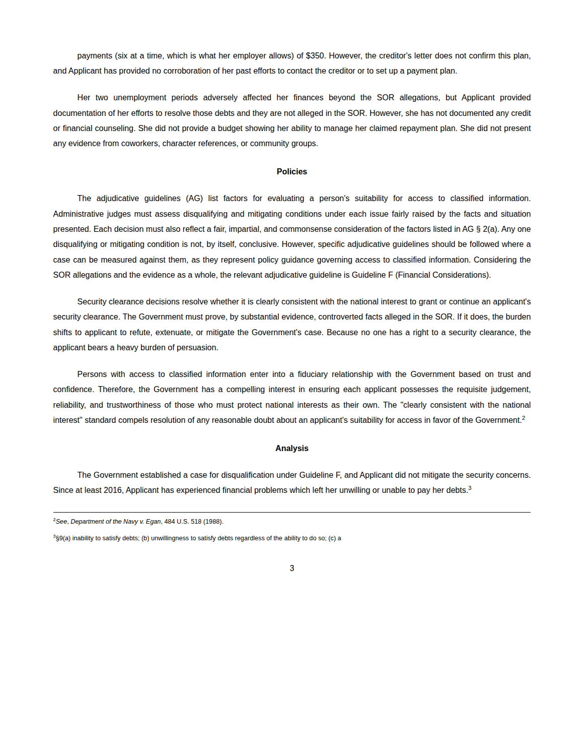payments (six at a time, which is what her employer allows) of $350. However, the creditor's letter does not confirm this plan, and Applicant has provided no corroboration of her past efforts to contact the creditor or to set up a payment plan.
Her two unemployment periods adversely affected her finances beyond the SOR allegations, but Applicant provided documentation of her efforts to resolve those debts and they are not alleged in the SOR. However, she has not documented any credit or financial counseling. She did not provide a budget showing her ability to manage her claimed repayment plan. She did not present any evidence from coworkers, character references, or community groups.
Policies
The adjudicative guidelines (AG) list factors for evaluating a person's suitability for access to classified information. Administrative judges must assess disqualifying and mitigating conditions under each issue fairly raised by the facts and situation presented. Each decision must also reflect a fair, impartial, and commonsense consideration of the factors listed in AG § 2(a). Any one disqualifying or mitigating condition is not, by itself, conclusive. However, specific adjudicative guidelines should be followed where a case can be measured against them, as they represent policy guidance governing access to classified information. Considering the SOR allegations and the evidence as a whole, the relevant adjudicative guideline is Guideline F (Financial Considerations).
Security clearance decisions resolve whether it is clearly consistent with the national interest to grant or continue an applicant's security clearance. The Government must prove, by substantial evidence, controverted facts alleged in the SOR. If it does, the burden shifts to applicant to refute, extenuate, or mitigate the Government's case. Because no one has a right to a security clearance, the applicant bears a heavy burden of persuasion.
Persons with access to classified information enter into a fiduciary relationship with the Government based on trust and confidence. Therefore, the Government has a compelling interest in ensuring each applicant possesses the requisite judgement, reliability, and trustworthiness of those who must protect national interests as their own. The "clearly consistent with the national interest" standard compels resolution of any reasonable doubt about an applicant's suitability for access in favor of the Government.2
Analysis
The Government established a case for disqualification under Guideline F, and Applicant did not mitigate the security concerns. Since at least 2016, Applicant has experienced financial problems which left her unwilling or unable to pay her debts.3
2See, Department of the Navy v. Egan, 484 U.S. 518 (1988).
3§9(a) inability to satisfy debts; (b) unwillingness to satisfy debts regardless of the ability to do so; (c) a
3